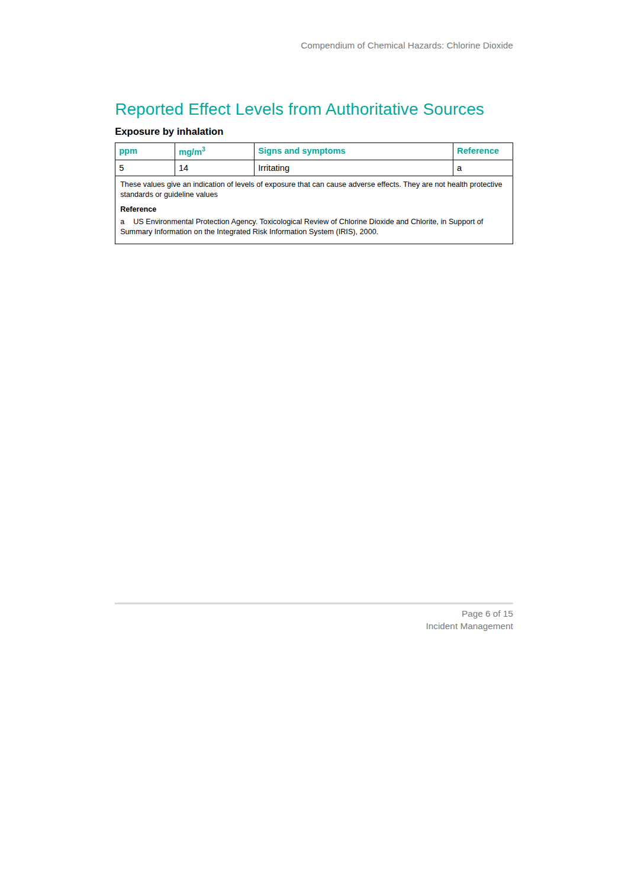Compendium of Chemical Hazards: Chlorine Dioxide
Reported Effect Levels from Authoritative Sources
Exposure by inhalation
| ppm | mg/m 3 | Signs and symptoms | Reference |
| --- | --- | --- | --- |
| 5 | 14 | Irritating | a |
These values give an indication of levels of exposure that can cause adverse effects. They are not health protective standards or guideline values
Reference
a US Environmental Protection Agency. Toxicological Review of Chlorine Dioxide and Chlorite, in Support of Summary Information on the Integrated Risk Information System (IRIS), 2000.
Page 6 of 15
Incident Management